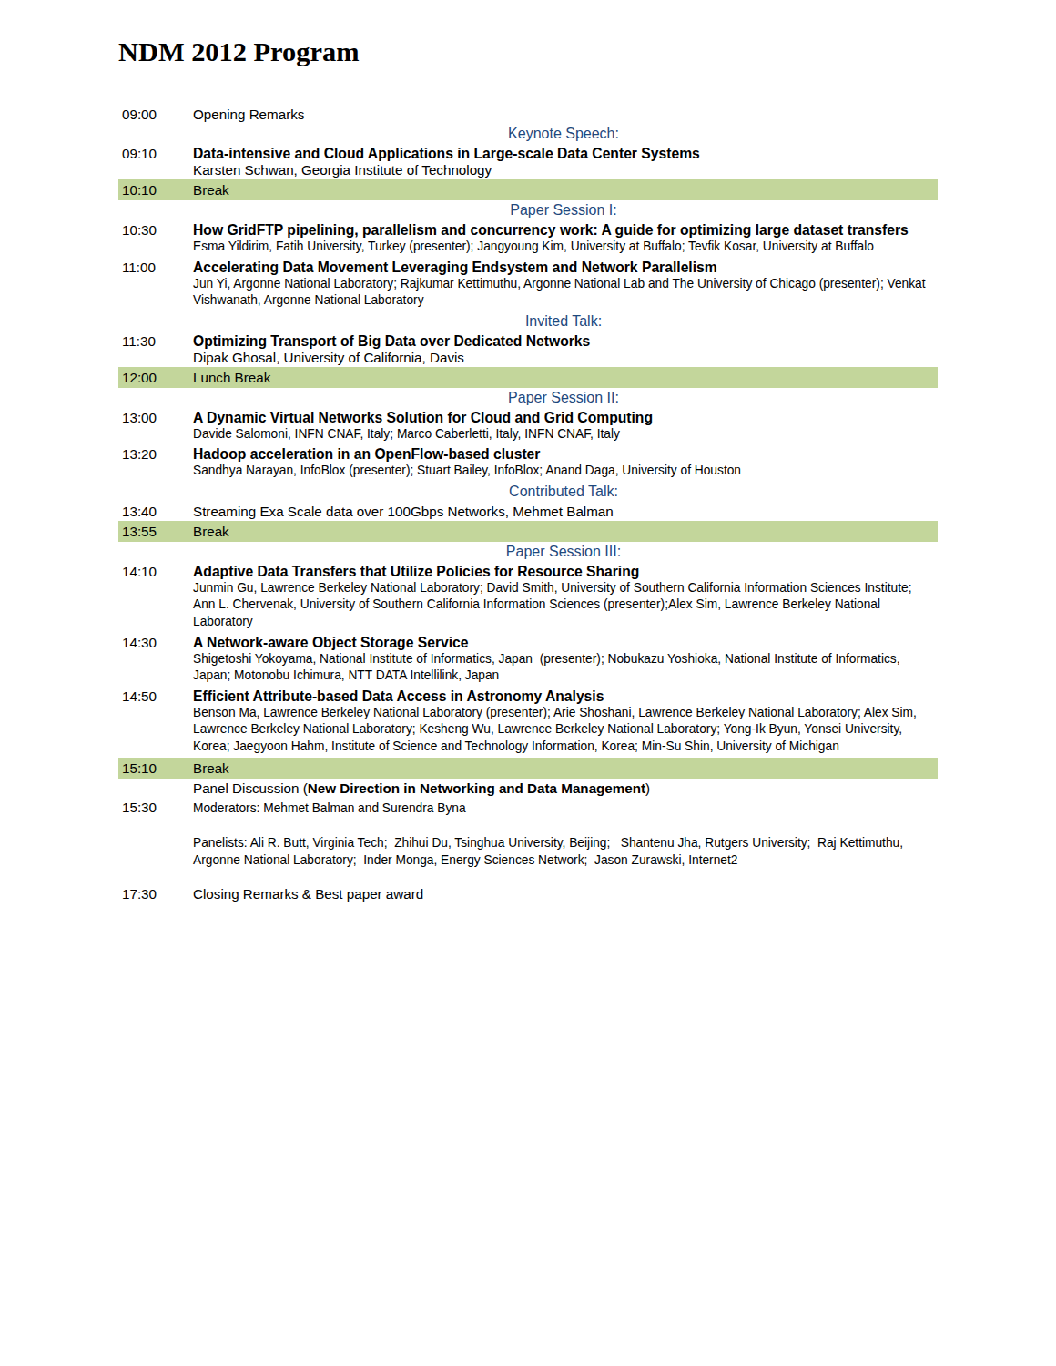NDM 2012 Program
| 09:00 | Opening Remarks |
| | Keynote Speech: |
| 09:10 | Data-intensive and Cloud Applications in Large-scale Data Center Systems Karsten Schwan, Georgia Institute of Technology |
| 10:10 | Break |
| | Paper Session I: |
| 10:30 | How GridFTP pipelining, parallelism and concurrency work: A guide for optimizing large dataset transfers Esma Yildirim, Fatih University, Turkey (presenter); Jangyoung Kim, University at Buffalo; Tevfik Kosar, University at Buffalo |
| 11:00 | Accelerating Data Movement Leveraging Endsystem and Network Parallelism Jun Yi, Argonne National Laboratory; Rajkumar Kettimuthu, Argonne National Lab and The University of Chicago (presenter); Venkat Vishwanath, Argonne National Laboratory |
| | Invited Talk: |
| 11:30 | Optimizing Transport of Big Data over Dedicated Networks Dipak Ghosal, University of California, Davis |
| 12:00 | Lunch Break |
| | Paper Session II: |
| 13:00 | A Dynamic Virtual Networks Solution for Cloud and Grid Computing Davide Salomoni, INFN CNAF, Italy; Marco Caberletti, Italy, INFN CNAF, Italy |
| 13:20 | Hadoop acceleration in an OpenFlow-based cluster Sandhya Narayan, InfoBlox (presenter); Stuart Bailey, InfoBlox; Anand Daga, University of Houston |
| | Contributed Talk: |
| 13:40 | Streaming Exa Scale data over 100Gbps Networks, Mehmet Balman |
| 13:55 | Break |
| | Paper Session III: |
| 14:10 | Adaptive Data Transfers that Utilize Policies for Resource Sharing Junmin Gu, Lawrence Berkeley National Laboratory; David Smith, University of Southern California Information Sciences Institute; Ann L. Chervenak, University of Southern California Information Sciences (presenter);Alex Sim, Lawrence Berkeley National Laboratory |
| 14:30 | A Network-aware Object Storage Service Shigetoshi Yokoyama, National Institute of Informatics, Japan (presenter); Nobukazu Yoshioka, National Institute of Informatics, Japan; Motonobu Ichimura, NTT DATA Intellilink, Japan |
| 14:50 | Efficient Attribute-based Data Access in Astronomy Analysis Benson Ma, Lawrence Berkeley National Laboratory (presenter); Arie Shoshani, Lawrence Berkeley National Laboratory; Alex Sim, Lawrence Berkeley National Laboratory; Kesheng Wu, Lawrence Berkeley National Laboratory; Yong-Ik Byun, Yonsei University, Korea; Jaegyoon Hahm, Institute of Science and Technology Information, Korea; Min-Su Shin, University of Michigan |
| 15:10 | Break |
| | Panel Discussion ( New Direction in Networking and Data Management ) |
| 15:30 | Moderators: Mehmet Balman and Surendra Byna Panelists: Ali R. Butt, Virginia Tech; Zhihui Du, Tsinghua University, Beijing; Shantenu Jha, Rutgers University; Raj Kettimuthu, Argonne National Laboratory; Inder Monga, Energy Sciences Network; Jason Zurawski, Internet2 |
| 17:30 | Closing Remarks & Best paper award |